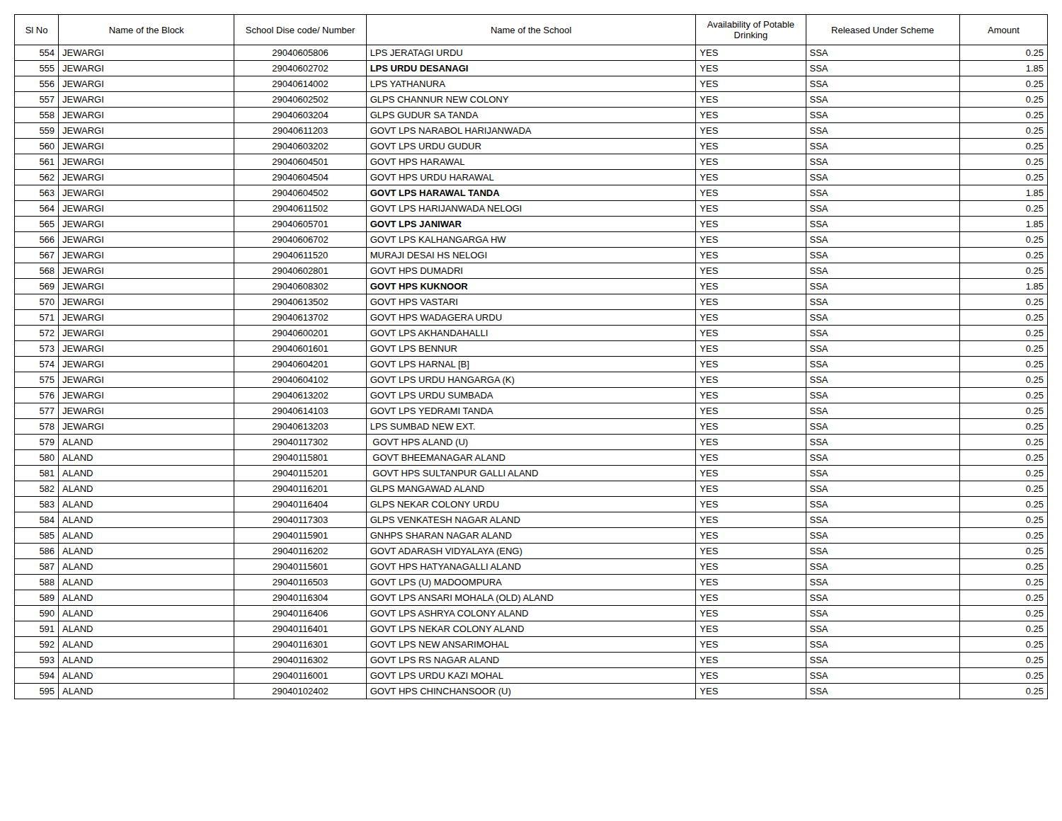| Sl No | Name of the Block | School Dise code/ Number | Name of the School | Availability of Potable Drinking | Released Under Scheme | Amount |
| --- | --- | --- | --- | --- | --- | --- |
| 554 | JEWARGI | 29040605806 | LPS JERATAGI URDU | YES | SSA | 0.25 |
| 555 | JEWARGI | 29040602702 | LPS URDU DESANAGI | YES | SSA | 1.85 |
| 556 | JEWARGI | 29040614002 | LPS YATHANURA | YES | SSA | 0.25 |
| 557 | JEWARGI | 29040602502 | GLPS CHANNUR NEW COLONY | YES | SSA | 0.25 |
| 558 | JEWARGI | 29040603204 | GLPS GUDUR SA TANDA | YES | SSA | 0.25 |
| 559 | JEWARGI | 29040611203 | GOVT LPS NARABOL HARIJANWADA | YES | SSA | 0.25 |
| 560 | JEWARGI | 29040603202 | GOVT LPS URDU GUDUR | YES | SSA | 0.25 |
| 561 | JEWARGI | 29040604501 | GOVT HPS HARAWAL | YES | SSA | 0.25 |
| 562 | JEWARGI | 29040604504 | GOVT HPS URDU HARAWAL | YES | SSA | 0.25 |
| 563 | JEWARGI | 29040604502 | GOVT LPS HARAWAL TANDA | YES | SSA | 1.85 |
| 564 | JEWARGI | 29040611502 | GOVT LPS HARIJANWADA NELOGI | YES | SSA | 0.25 |
| 565 | JEWARGI | 29040605701 | GOVT LPS JANIWAR | YES | SSA | 1.85 |
| 566 | JEWARGI | 29040606702 | GOVT LPS KALHANGARGA HW | YES | SSA | 0.25 |
| 567 | JEWARGI | 29040611520 | MURAJI DESAI HS NELOGI | YES | SSA | 0.25 |
| 568 | JEWARGI | 29040602801 | GOVT HPS DUMADRI | YES | SSA | 0.25 |
| 569 | JEWARGI | 29040608302 | GOVT HPS KUKNOOR | YES | SSA | 1.85 |
| 570 | JEWARGI | 29040613502 | GOVT HPS VASTARI | YES | SSA | 0.25 |
| 571 | JEWARGI | 29040613702 | GOVT HPS WADAGERA URDU | YES | SSA | 0.25 |
| 572 | JEWARGI | 29040600201 | GOVT LPS AKHANDAHALLI | YES | SSA | 0.25 |
| 573 | JEWARGI | 29040601601 | GOVT LPS BENNUR | YES | SSA | 0.25 |
| 574 | JEWARGI | 29040604201 | GOVT LPS HARNAL [B] | YES | SSA | 0.25 |
| 575 | JEWARGI | 29040604102 | GOVT LPS URDU HANGARGA (K) | YES | SSA | 0.25 |
| 576 | JEWARGI | 29040613202 | GOVT LPS URDU SUMBADA | YES | SSA | 0.25 |
| 577 | JEWARGI | 29040614103 | GOVT LPS YEDRAMI TANDA | YES | SSA | 0.25 |
| 578 | JEWARGI | 29040613203 | LPS SUMBAD NEW EXT. | YES | SSA | 0.25 |
| 579 | ALAND | 29040117302 | GOVT HPS ALAND (U) | YES | SSA | 0.25 |
| 580 | ALAND | 29040115801 | GOVT BHEEMANAGAR ALAND | YES | SSA | 0.25 |
| 581 | ALAND | 29040115201 | GOVT HPS SULTANPUR GALLI ALAND | YES | SSA | 0.25 |
| 582 | ALAND | 29040116201 | GLPS MANGAWAD ALAND | YES | SSA | 0.25 |
| 583 | ALAND | 29040116404 | GLPS NEKAR COLONY URDU | YES | SSA | 0.25 |
| 584 | ALAND | 29040117303 | GLPS VENKATESH NAGAR ALAND | YES | SSA | 0.25 |
| 585 | ALAND | 29040115901 | GNHPS SHARAN NAGAR ALAND | YES | SSA | 0.25 |
| 586 | ALAND | 29040116202 | GOVT ADARASH VIDYALAYA (ENG) | YES | SSA | 0.25 |
| 587 | ALAND | 29040115601 | GOVT HPS HATYANAGALLI ALAND | YES | SSA | 0.25 |
| 588 | ALAND | 29040116503 | GOVT LPS (U) MADOOMPURA | YES | SSA | 0.25 |
| 589 | ALAND | 29040116304 | GOVT LPS ANSARI MOHALA (OLD) ALAND | YES | SSA | 0.25 |
| 590 | ALAND | 29040116406 | GOVT LPS ASHRYA COLONY ALAND | YES | SSA | 0.25 |
| 591 | ALAND | 29040116401 | GOVT LPS NEKAR COLONY ALAND | YES | SSA | 0.25 |
| 592 | ALAND | 29040116301 | GOVT LPS NEW ANSARIMOHAL | YES | SSA | 0.25 |
| 593 | ALAND | 29040116302 | GOVT LPS RS NAGAR ALAND | YES | SSA | 0.25 |
| 594 | ALAND | 29040116001 | GOVT LPS URDU KAZI MOHAL | YES | SSA | 0.25 |
| 595 | ALAND | 29040102402 | GOVT HPS CHINCHANSOOR (U) | YES | SSA | 0.25 |